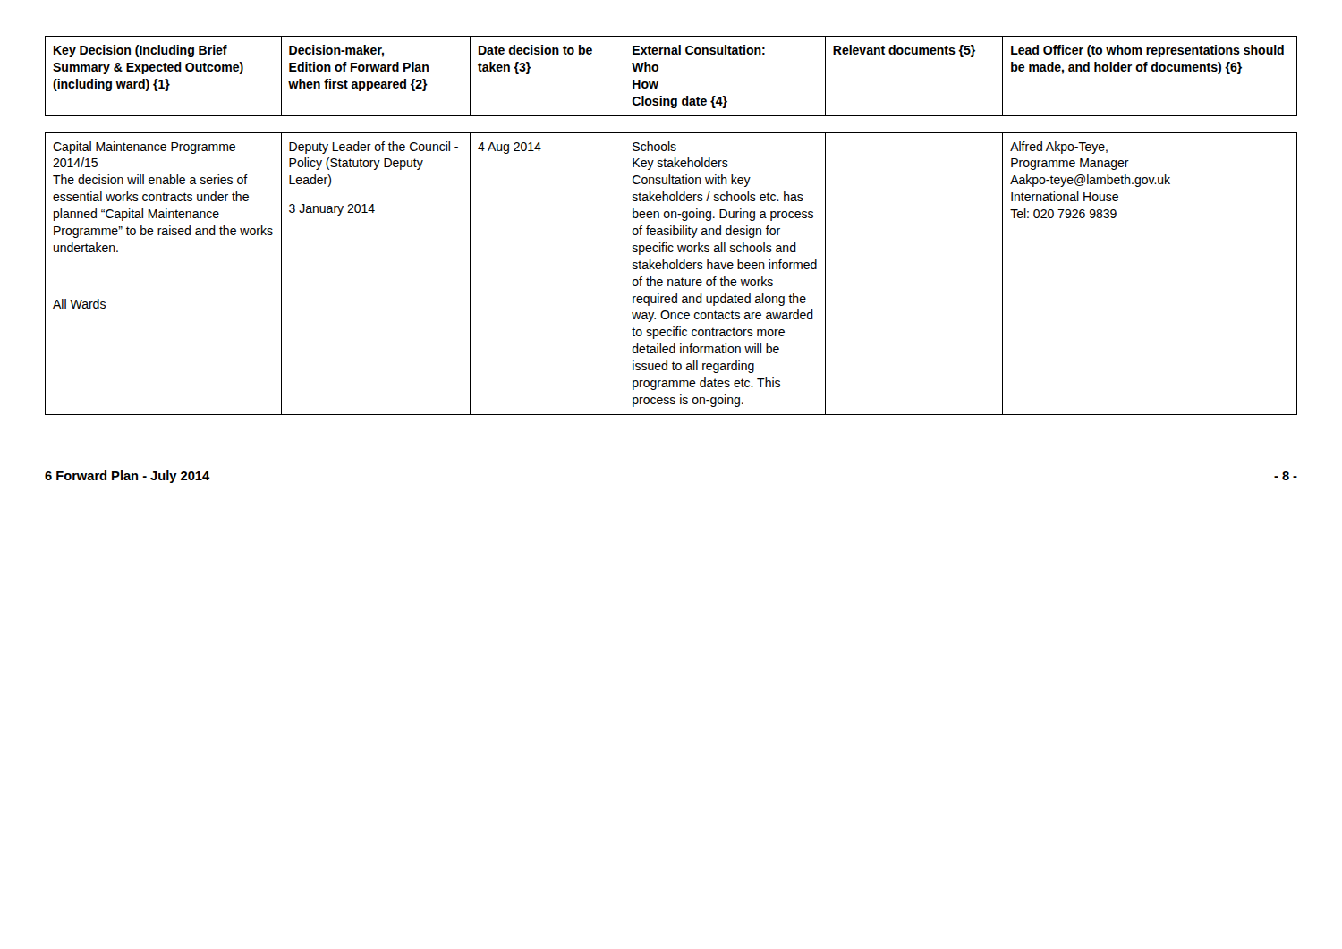| Key Decision (Including Brief Summary & Expected Outcome) (including ward) {1} | Decision-maker, Edition of Forward Plan when first appeared {2} | Date decision to be taken {3} | External Consultation: Who How Closing date {4} | Relevant documents {5} | Lead Officer (to whom representations should be made, and holder of documents) {6} |
| --- | --- | --- | --- | --- | --- |
| Capital Maintenance Programme 2014/15 The decision will enable a series of essential works contracts under the planned “Capital Maintenance Programme” to be raised and the works undertaken. All Wards | Deputy Leader of the Council - Policy (Statutory Deputy Leader) 3 January 2014 | 4 Aug 2014 | Schools Key stakeholders Consultation with key stakeholders / schools etc. has been on-going. During a process of feasibility and design for specific works all schools and stakeholders have been informed of the nature of the works required and updated along the way. Once contacts are awarded to specific contractors more detailed information will be issued to all regarding programme dates etc. This process is on-going. | | Alfred Akpo-Teye, Programme Manager Aakpo-teye@lambeth.gov.uk International House Tel: 020 7926 9839 |
6 Forward Plan - July 2014 - 8 -